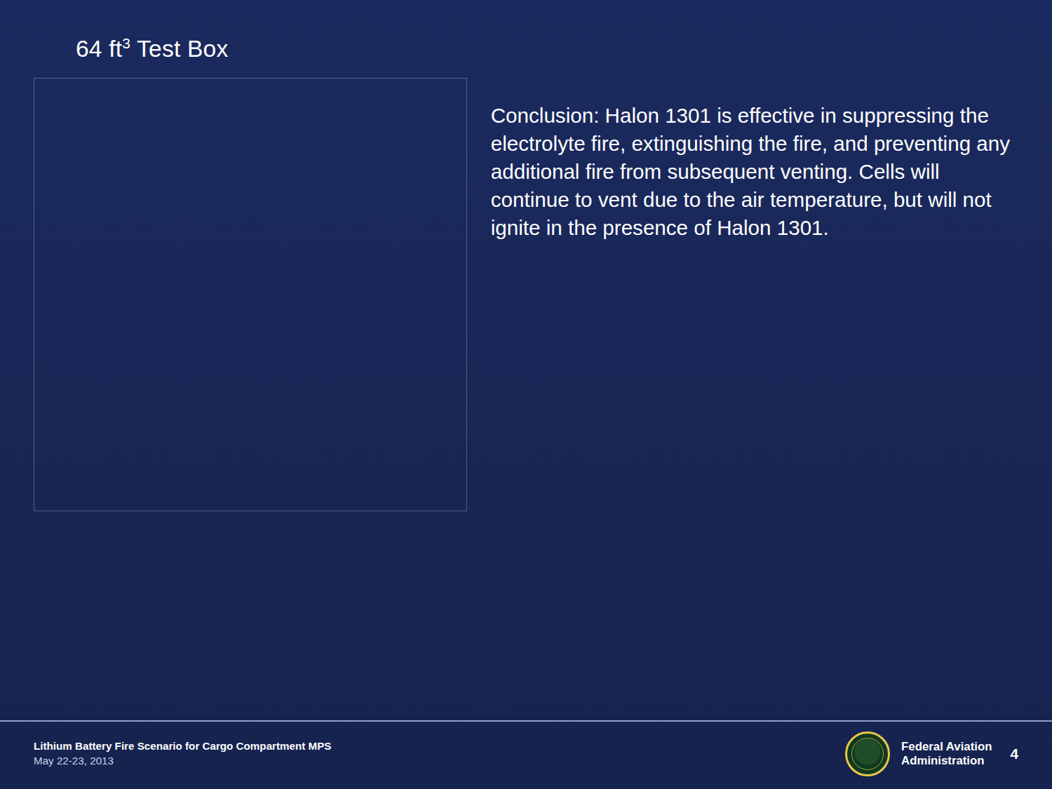64 ft3 Test Box
Conclusion: Halon 1301 is effective in suppressing the electrolyte fire, extinguishing the fire, and preventing any additional fire from subsequent venting. Cells will continue to vent due to the air temperature, but will not ignite in the presence of Halon 1301.
Lithium Battery Fire Scenario for Cargo Compartment MPS
May 22-23, 2013
Federal Aviation
Administration
4